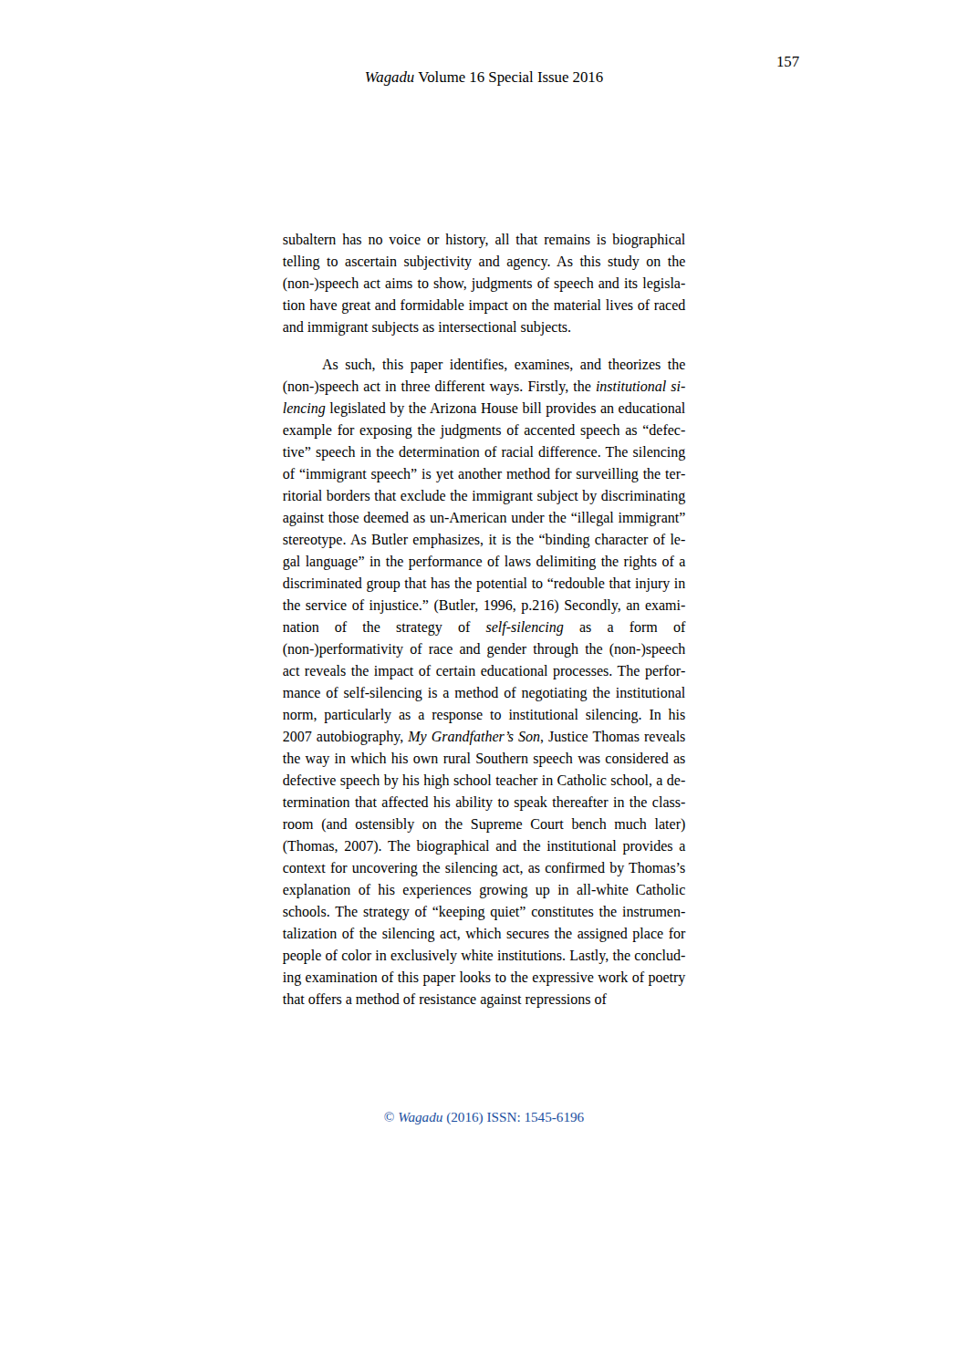157 Wagadu Volume 16 Special Issue 2016
subaltern has no voice or history, all that remains is biographical telling to ascertain subjectivity and agency. As this study on the (non-)speech act aims to show, judgments of speech and its legislation have great and formidable impact on the material lives of raced and immigrant subjects as intersectional subjects.
As such, this paper identifies, examines, and theorizes the (non-)speech act in three different ways. Firstly, the institutional silencing legislated by the Arizona House bill provides an educational example for exposing the judgments of accented speech as “defective” speech in the determination of racial difference. The silencing of “immigrant speech” is yet another method for surveilling the territorial borders that exclude the immigrant subject by discriminating against those deemed as un-American under the “illegal immigrant” stereotype. As Butler emphasizes, it is the “binding character of legal language” in the performance of laws delimiting the rights of a discriminated group that has the potential to “redouble that injury in the service of injustice.” (Butler, 1996, p.216) Secondly, an examination of the strategy of self-silencing as a form of (non-)performativity of race and gender through the (non-)speech act reveals the impact of certain educational processes. The performance of self-silencing is a method of negotiating the institutional norm, particularly as a response to institutional silencing. In his 2007 autobiography, My Grandfather’s Son, Justice Thomas reveals the way in which his own rural Southern speech was considered as defective speech by his high school teacher in Catholic school, a determination that affected his ability to speak thereafter in the classroom (and ostensibly on the Supreme Court bench much later) (Thomas, 2007). The biographical and the institutional provides a context for uncovering the silencing act, as confirmed by Thomas’s explanation of his experiences growing up in all-white Catholic schools. The strategy of “keeping quiet” constitutes the instrumentalization of the silencing act, which secures the assigned place for people of color in exclusively white institutions. Lastly, the concluding examination of this paper looks to the expressive work of poetry that offers a method of resistance against repressions of
© Wagadu (2016) ISSN: 1545-6196